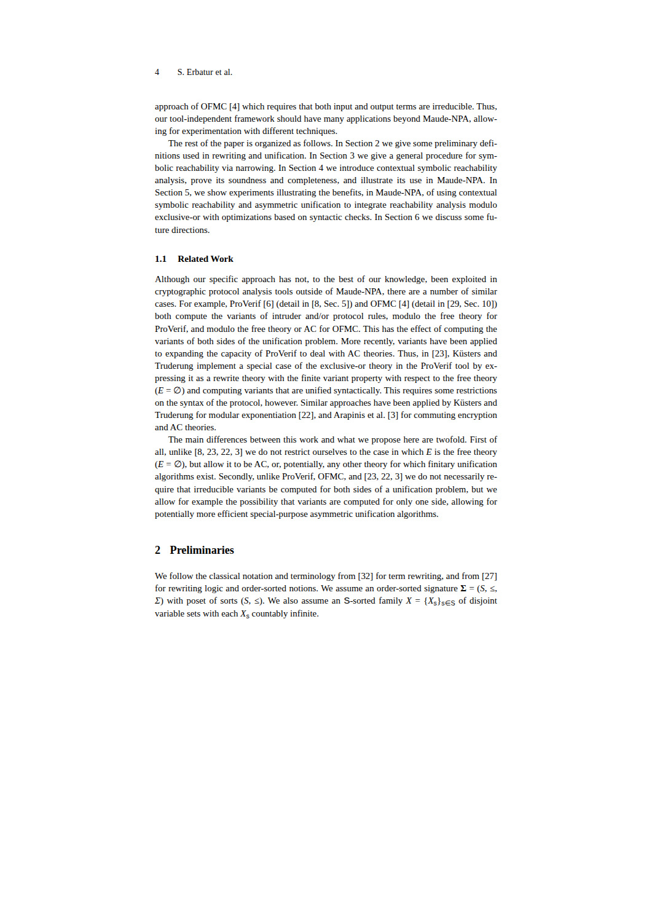4 S. Erbatur et al.
approach of OFMC [4] which requires that both input and output terms are irreducible. Thus, our tool-independent framework should have many applications beyond Maude-NPA, allowing for experimentation with different techniques.
The rest of the paper is organized as follows. In Section 2 we give some preliminary definitions used in rewriting and unification. In Section 3 we give a general procedure for symbolic reachability via narrowing. In Section 4 we introduce contextual symbolic reachability analysis, prove its soundness and completeness, and illustrate its use in Maude-NPA. In Section 5, we show experiments illustrating the benefits, in Maude-NPA, of using contextual symbolic reachability and asymmetric unification to integrate reachability analysis modulo exclusive-or with optimizations based on syntactic checks. In Section 6 we discuss some future directions.
1.1 Related Work
Although our specific approach has not, to the best of our knowledge, been exploited in cryptographic protocol analysis tools outside of Maude-NPA, there are a number of similar cases. For example, ProVerif [6] (detail in [8, Sec. 5]) and OFMC [4] (detail in [29, Sec. 10]) both compute the variants of intruder and/or protocol rules, modulo the free theory for ProVerif, and modulo the free theory or AC for OFMC. This has the effect of computing the variants of both sides of the unification problem. More recently, variants have been applied to expanding the capacity of ProVerif to deal with AC theories. Thus, in [23], Küsters and Truderung implement a special case of the exclusive-or theory in the ProVerif tool by expressing it as a rewrite theory with the finite variant property with respect to the free theory (E = ∅) and computing variants that are unified syntactically. This requires some restrictions on the syntax of the protocol, however. Similar approaches have been applied by Küsters and Truderung for modular exponentiation [22], and Arapinis et al. [3] for commuting encryption and AC theories.
The main differences between this work and what we propose here are twofold. First of all, unlike [8, 23, 22, 3] we do not restrict ourselves to the case in which E is the free theory (E = ∅), but allow it to be AC, or, potentially, any other theory for which finitary unification algorithms exist. Secondly, unlike ProVerif, OFMC, and [23, 22, 3] we do not necessarily require that irreducible variants be computed for both sides of a unification problem, but we allow for example the possibility that variants are computed for only one side, allowing for potentially more efficient special-purpose asymmetric unification algorithms.
2 Preliminaries
We follow the classical notation and terminology from [32] for term rewriting, and from [27] for rewriting logic and order-sorted notions. We assume an order-sorted signature Σ = (S, ≤, Σ) with poset of sorts (S, ≤). We also assume an S-sorted family X = {Xs}s∈S of disjoint variable sets with each Xs countably infinite.